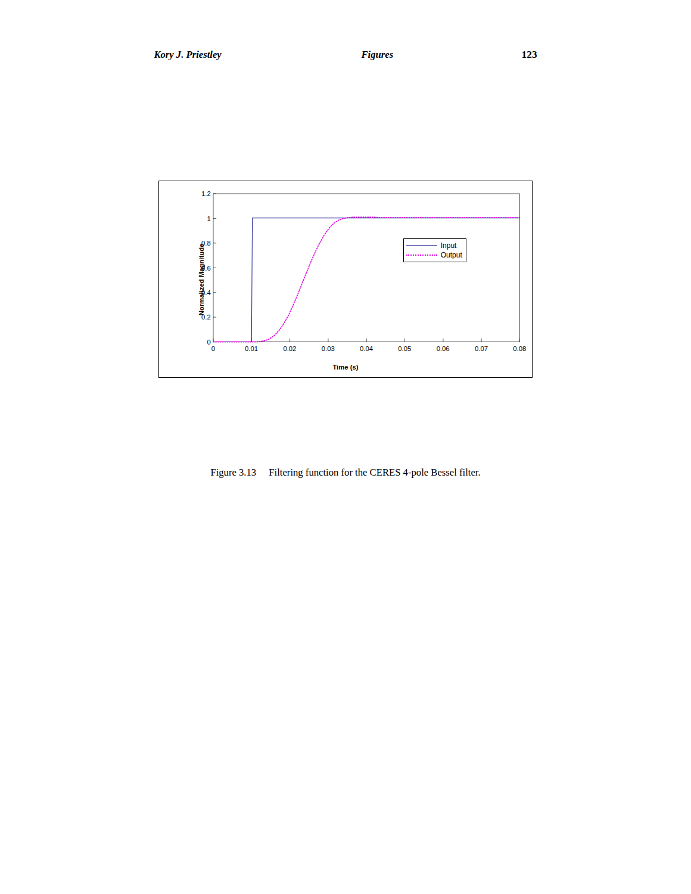Kory J. Priestley
Figures
123
Normalized Magnitude
1.2
1
0.8
0.6
0.4
0.2
0
0
0.01
0.02
0.03
0.04
0.05
0.06
0.07
0.08
Input
Output
Time (s)
Figure 3.13 Filtering function for the CERES 4-pole Bessel filter.